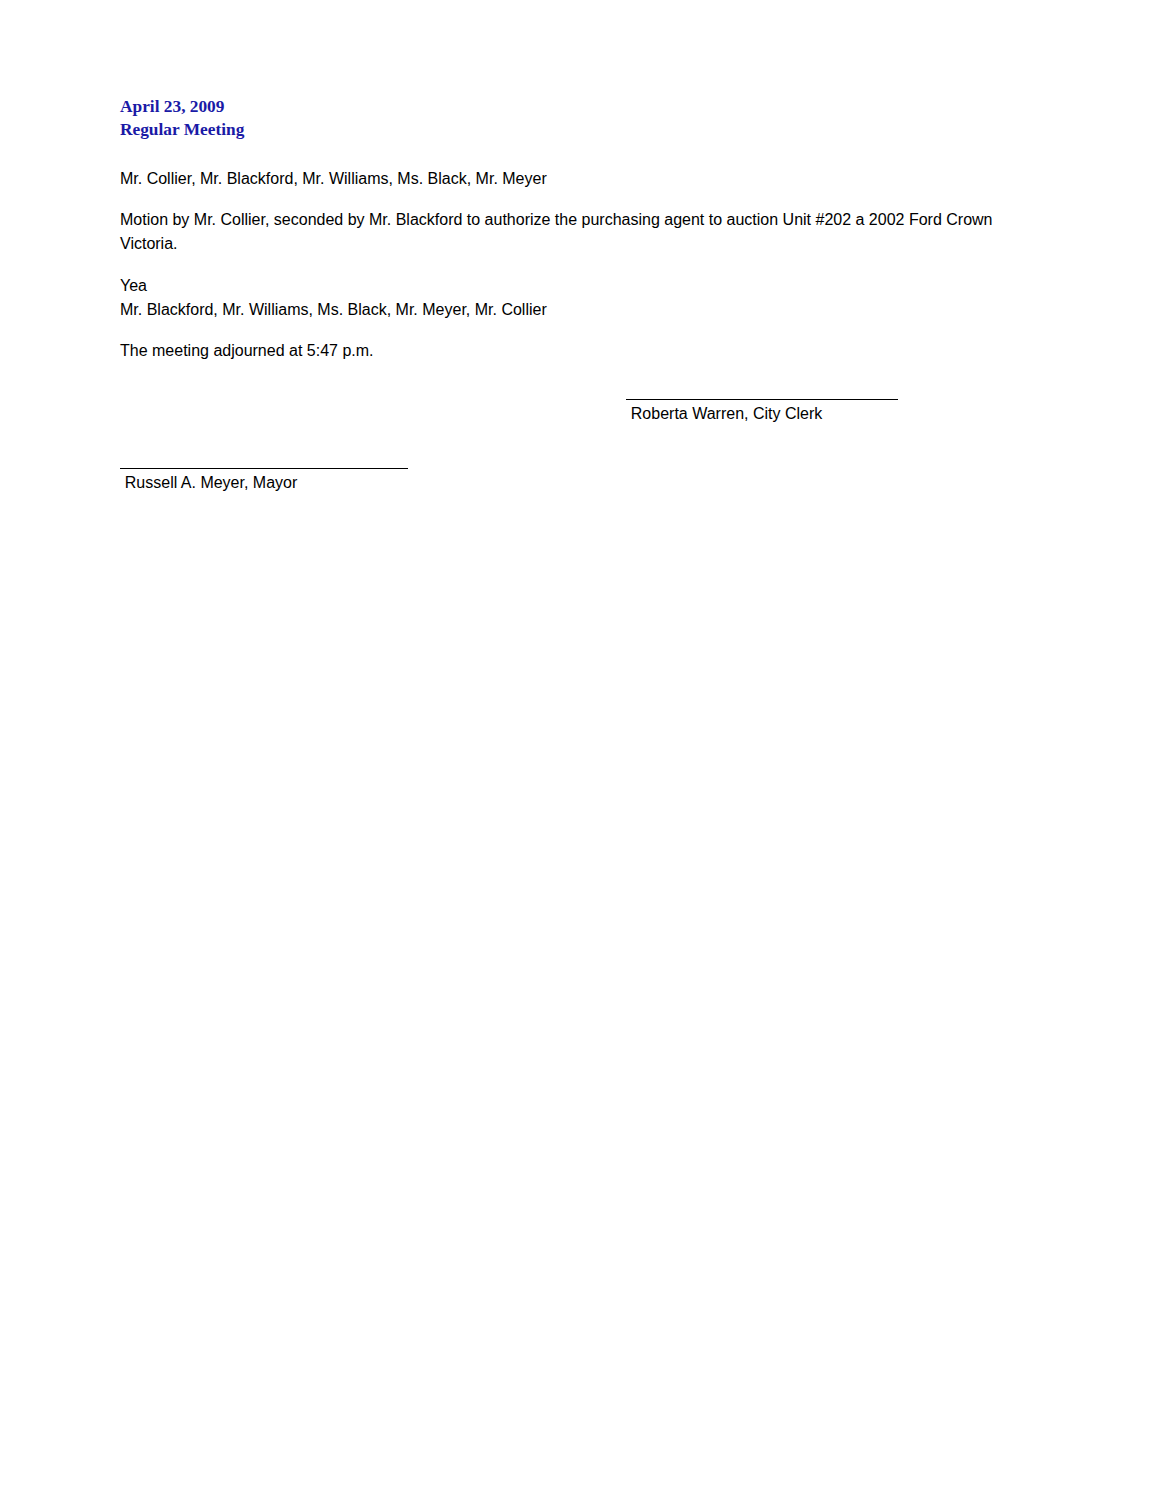April 23, 2009 Regular Meeting
Mr. Collier, Mr. Blackford, Mr. Williams, Ms. Black, Mr. Meyer
Motion by Mr. Collier, seconded by Mr. Blackford to authorize the purchasing agent to auction Unit #202 a 2002 Ford Crown Victoria.
Yea
Mr. Blackford, Mr. Williams, Ms. Black, Mr. Meyer, Mr. Collier
The meeting adjourned at 5:47 p.m.
Roberta Warren, City Clerk
Russell A. Meyer, Mayor